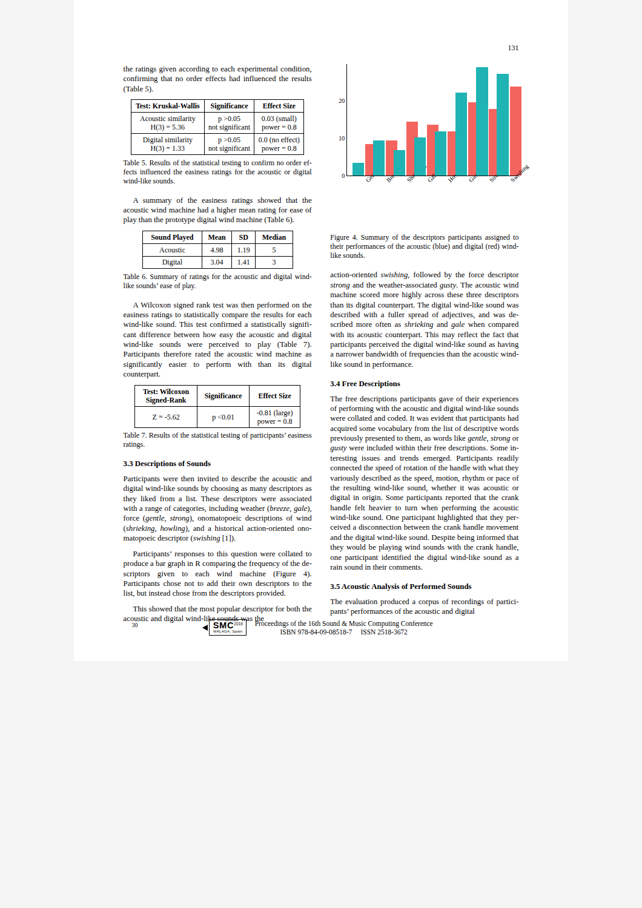131
the ratings given according to each experimental condition, confirming that no order effects had influenced the results (Table 5).
| Test: Kruskal-Wallis | Significance | Effect Size |
| --- | --- | --- |
| Acoustic similarity H(3) = 5.36 | p >0.05 not significant | 0.03 (small) power = 0.8 |
| Digital similarity H(3) = 1.33 | p >0.05 not significant | 0.0 (no effect) power = 0.8 |
Table 5. Results of the statistical testing to confirm no order effects influenced the easiness ratings for the acoustic or digital wind-like sounds.
A summary of the easiness ratings showed that the acoustic wind machine had a higher mean rating for ease of play than the prototype digital wind machine (Table 6).
| Sound Played | Mean | SD | Median |
| --- | --- | --- | --- |
| Acoustic | 4.98 | 1.19 | 5 |
| Digital | 3.04 | 1.41 | 3 |
Table 6. Summary of ratings for the acoustic and digital wind-like sounds’ ease of play.
A Wilcoxon signed rank test was then performed on the easiness ratings to statistically compare the results for each wind-like sound. This test confirmed a statistically significant difference between how easy the acoustic and digital wind-like sounds were perceived to play (Table 7). Participants therefore rated the acoustic wind machine as significantly easier to perform with than its digital counterpart.
| Test: Wilcoxon Signed-Rank | Significance | Effect Size |
| --- | --- | --- |
| Z = -5.62 | p <0.01 | -0.81 (large) power = 0.8 |
Table 7. Results of the statistical testing of participants’ easiness ratings.
3.3 Descriptions of Sounds
Participants were then invited to describe the acoustic and digital wind-like sounds by choosing as many descriptors as they liked from a list. These descriptors were associated with a range of categories, including weather (breeze, gale), force (gentle, strong), onomatopoeic descriptions of wind (shrieking, howling), and a historical action-oriented onomatopoeic descriptor (swishing [1]).
Participants’ responses to this question were collated to produce a bar graph in R comparing the frequency of the descriptors given to each wind machine (Figure 4). Participants chose not to add their own descriptors to the list, but instead chose from the descriptors provided.
This showed that the most popular descriptor for both the acoustic and digital wind-like sounds was the
0 10 20 30
Gentle
Breeze
Shrieking
Gale
Howling
Gusty
Strong
Swishing
Figure 4. Summary of the descriptors participants assigned to their performances of the acoustic (blue) and digital (red) wind-like sounds.
action-oriented swishing, followed by the force descriptor strong and the weather-associated gusty. The acoustic wind machine scored more highly across these three descriptors than its digital counterpart. The digital wind-like sound was described with a fuller spread of adjectives, and was described more often as shrieking and gale when compared with its acoustic counterpart. This may reflect the fact that participants perceived the digital wind-like sound as having a narrower bandwidth of frequencies than the acoustic wind-like sound in performance.
3.4 Free Descriptions
The free descriptions participants gave of their experiences of performing with the acoustic and digital wind-like sounds were collated and coded. It was evident that participants had acquired some vocabulary from the list of descriptive words previously presented to them, as words like gentle, strong or gusty were included within their free descriptions. Some interesting issues and trends emerged. Participants readily connected the speed of rotation of the handle with what they variously described as the speed, motion, rhythm or pace of the resulting wind-like sound, whether it was acoustic or digital in origin. Some participants reported that the crank handle felt heavier to turn when performing the acoustic wind-like sound. One participant highlighted that they perceived a disconnection between the crank handle movement and the digital wind-like sound. Despite being informed that they would be playing wind sounds with the crank handle, one participant identified the digital wind-like sound as a rain sound in their comments.
3.5 Acoustic Analysis of Performed Sounds
The evaluation produced a corpus of recordings of participants’ performances of the acoustic and digital
SMC 2019 MÁLAGA, Spain
Proceedings of the 16th Sound & Music Computing Conference
ISBN 978-84-09-08518-7 ISSN 2518-3672